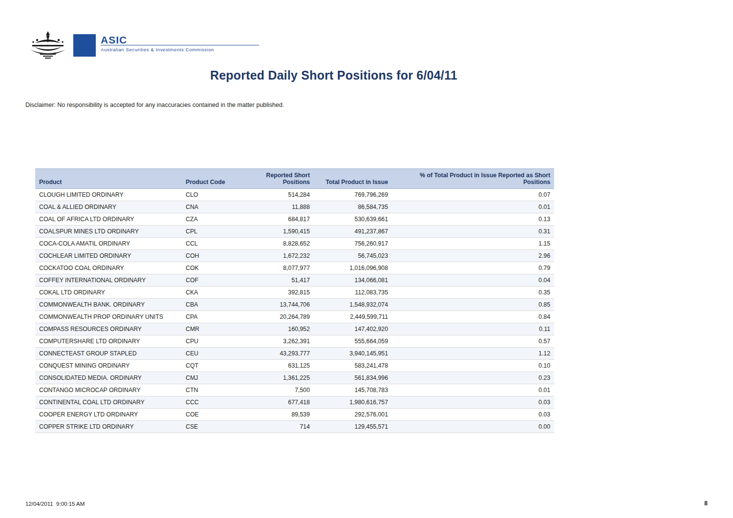ASIC
Australian Securities & Investments Commission
Reported Daily Short Positions for 6/04/11
Disclaimer: No responsibility is accepted for any inaccuracies contained in the matter published.
| Product | Product Code | Reported Short Positions | Total Product in Issue | % of Total Product in Issue Reported as Short Positions |
| --- | --- | --- | --- | --- |
| CLOUGH LIMITED ORDINARY | CLO | 514,284 | 769,796,269 | 0.07 |
| COAL & ALLIED ORDINARY | CNA | 11,888 | 86,584,735 | 0.01 |
| COAL OF AFRICA LTD ORDINARY | CZA | 684,817 | 530,639,661 | 0.13 |
| COALSPUR MINES LTD ORDINARY | CPL | 1,590,415 | 491,237,867 | 0.31 |
| COCA-COLA AMATIL ORDINARY | CCL | 8,828,652 | 756,260,917 | 1.15 |
| COCHLEAR LIMITED ORDINARY | COH | 1,672,232 | 56,745,023 | 2.96 |
| COCKATOO COAL ORDINARY | COK | 8,077,977 | 1,016,096,908 | 0.79 |
| COFFEY INTERNATIONAL ORDINARY | COF | 51,417 | 134,066,081 | 0.04 |
| COKAL LTD ORDINARY | CKA | 392,815 | 112,083,735 | 0.35 |
| COMMONWEALTH BANK. ORDINARY | CBA | 13,744,706 | 1,548,932,074 | 0.85 |
| COMMONWEALTH PROP ORDINARY UNITS | CPA | 20,264,789 | 2,449,599,711 | 0.84 |
| COMPASS RESOURCES ORDINARY | CMR | 160,952 | 147,402,920 | 0.11 |
| COMPUTERSHARE LTD ORDINARY | CPU | 3,262,391 | 555,664,059 | 0.57 |
| CONNECTEAST GROUP STAPLED | CEU | 43,293,777 | 3,940,145,951 | 1.12 |
| CONQUEST MINING ORDINARY | CQT | 631,125 | 583,241,478 | 0.10 |
| CONSOLIDATED MEDIA. ORDINARY | CMJ | 1,361,225 | 561,834,996 | 0.23 |
| CONTANGO MICROCAP ORDINARY | CTN | 7,500 | 145,708,783 | 0.01 |
| CONTINENTAL COAL LTD ORDINARY | CCC | 677,418 | 1,980,616,757 | 0.03 |
| COOPER ENERGY LTD ORDINARY | COE | 89,539 | 292,576,001 | 0.03 |
| COPPER STRIKE LTD ORDINARY | CSE | 714 | 129,455,571 | 0.00 |
12/04/2011 9:00:15 AM
8